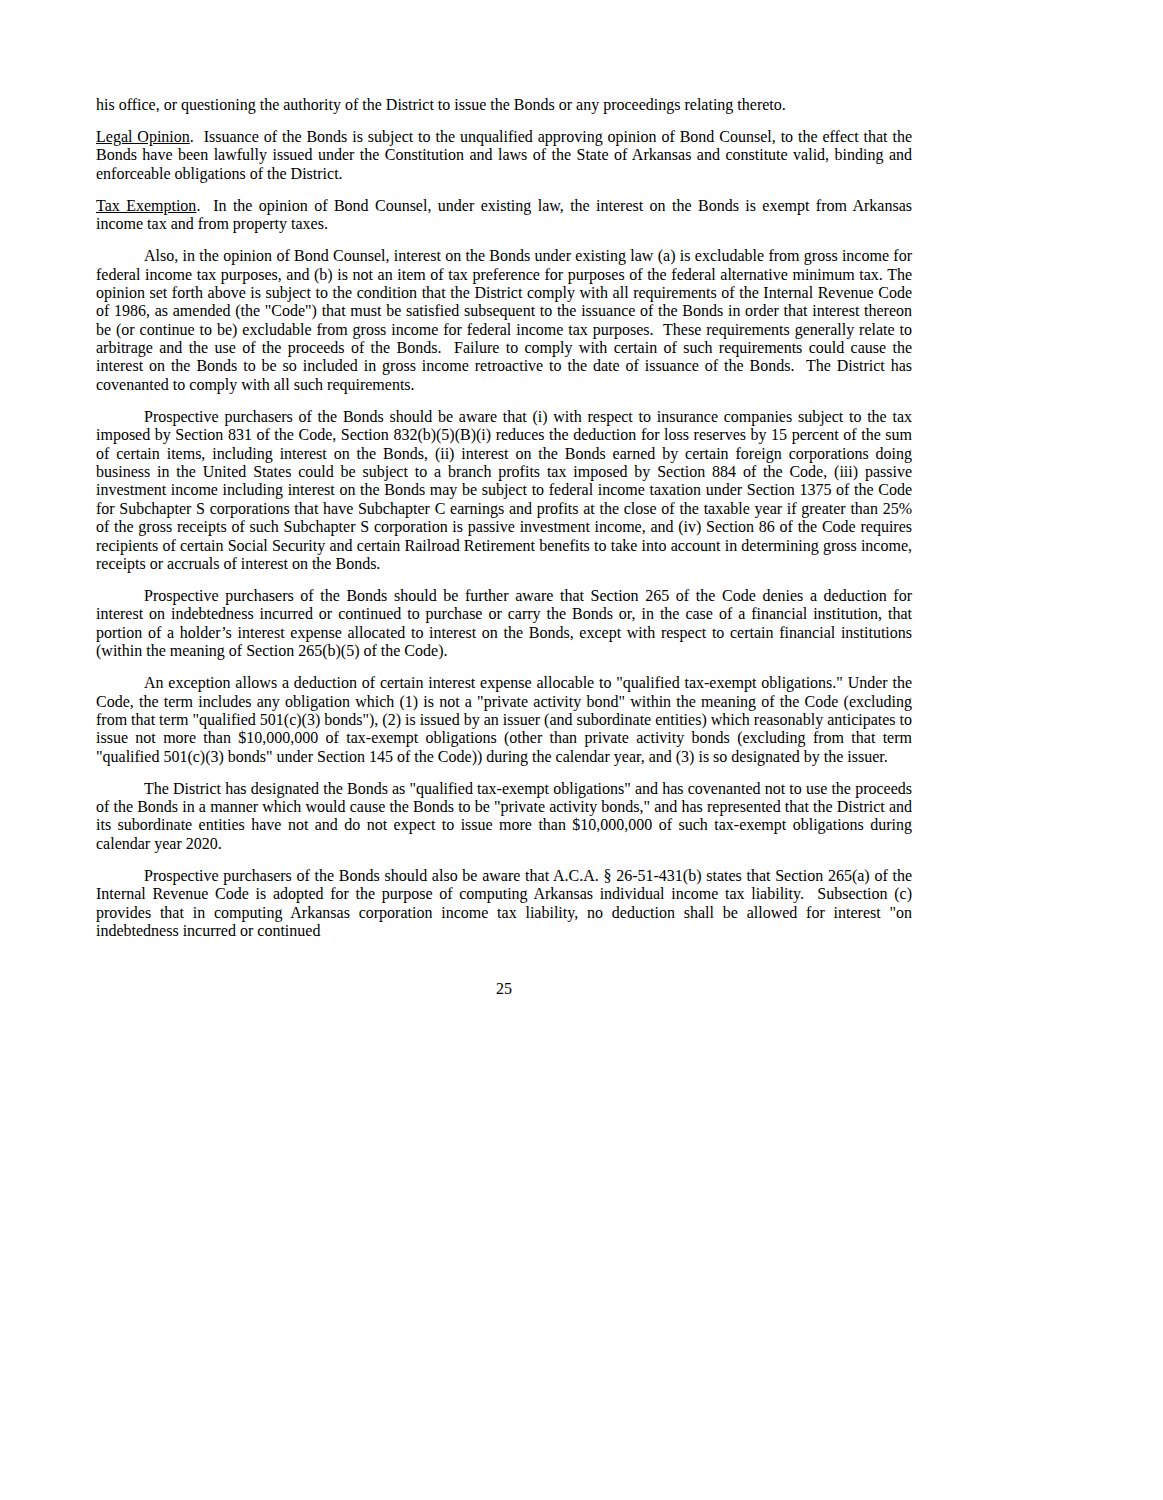his office, or questioning the authority of the District to issue the Bonds or any proceedings relating thereto.
Legal Opinion. Issuance of the Bonds is subject to the unqualified approving opinion of Bond Counsel, to the effect that the Bonds have been lawfully issued under the Constitution and laws of the State of Arkansas and constitute valid, binding and enforceable obligations of the District.
Tax Exemption. In the opinion of Bond Counsel, under existing law, the interest on the Bonds is exempt from Arkansas income tax and from property taxes.
Also, in the opinion of Bond Counsel, interest on the Bonds under existing law (a) is excludable from gross income for federal income tax purposes, and (b) is not an item of tax preference for purposes of the federal alternative minimum tax. The opinion set forth above is subject to the condition that the District comply with all requirements of the Internal Revenue Code of 1986, as amended (the "Code") that must be satisfied subsequent to the issuance of the Bonds in order that interest thereon be (or continue to be) excludable from gross income for federal income tax purposes. These requirements generally relate to arbitrage and the use of the proceeds of the Bonds. Failure to comply with certain of such requirements could cause the interest on the Bonds to be so included in gross income retroactive to the date of issuance of the Bonds. The District has covenanted to comply with all such requirements.
Prospective purchasers of the Bonds should be aware that (i) with respect to insurance companies subject to the tax imposed by Section 831 of the Code, Section 832(b)(5)(B)(i) reduces the deduction for loss reserves by 15 percent of the sum of certain items, including interest on the Bonds, (ii) interest on the Bonds earned by certain foreign corporations doing business in the United States could be subject to a branch profits tax imposed by Section 884 of the Code, (iii) passive investment income including interest on the Bonds may be subject to federal income taxation under Section 1375 of the Code for Subchapter S corporations that have Subchapter C earnings and profits at the close of the taxable year if greater than 25% of the gross receipts of such Subchapter S corporation is passive investment income, and (iv) Section 86 of the Code requires recipients of certain Social Security and certain Railroad Retirement benefits to take into account in determining gross income, receipts or accruals of interest on the Bonds.
Prospective purchasers of the Bonds should be further aware that Section 265 of the Code denies a deduction for interest on indebtedness incurred or continued to purchase or carry the Bonds or, in the case of a financial institution, that portion of a holder’s interest expense allocated to interest on the Bonds, except with respect to certain financial institutions (within the meaning of Section 265(b)(5) of the Code).
An exception allows a deduction of certain interest expense allocable to "qualified tax-exempt obligations." Under the Code, the term includes any obligation which (1) is not a "private activity bond" within the meaning of the Code (excluding from that term "qualified 501(c)(3) bonds"), (2) is issued by an issuer (and subordinate entities) which reasonably anticipates to issue not more than $10,000,000 of tax-exempt obligations (other than private activity bonds (excluding from that term "qualified 501(c)(3) bonds" under Section 145 of the Code)) during the calendar year, and (3) is so designated by the issuer.
The District has designated the Bonds as "qualified tax-exempt obligations" and has covenanted not to use the proceeds of the Bonds in a manner which would cause the Bonds to be "private activity bonds," and has represented that the District and its subordinate entities have not and do not expect to issue more than $10,000,000 of such tax-exempt obligations during calendar year 2020.
Prospective purchasers of the Bonds should also be aware that A.C.A. § 26-51-431(b) states that Section 265(a) of the Internal Revenue Code is adopted for the purpose of computing Arkansas individual income tax liability. Subsection (c) provides that in computing Arkansas corporation income tax liability, no deduction shall be allowed for interest "on indebtedness incurred or continued
25